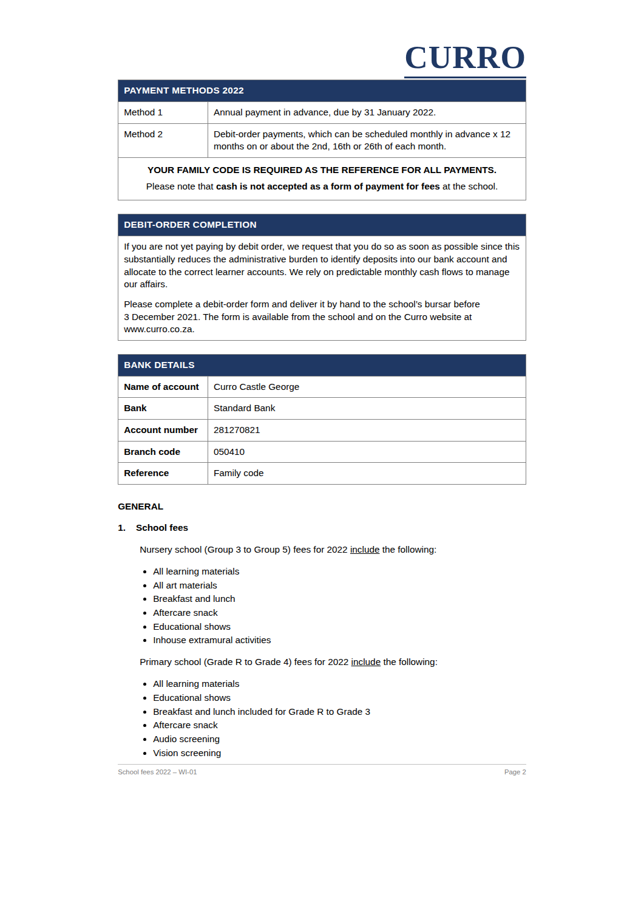CURRO
| PAYMENT METHODS 2022 |
| --- |
| Method 1 | Annual payment in advance, due by 31 January 2022. |
| Method 2 | Debit-order payments, which can be scheduled monthly in advance x 12 months on or about the 2nd, 16th or 26th of each month. |
| YOUR FAMILY CODE IS REQUIRED AS THE REFERENCE FOR ALL PAYMENTS. Please note that cash is not accepted as a form of payment for fees at the school. |
| DEBIT-ORDER COMPLETION |
| --- |
| If you are not yet paying by debit order, we request that you do so as soon as possible since this substantially reduces the administrative burden to identify deposits into our bank account and allocate to the correct learner accounts. We rely on predictable monthly cash flows to manage our affairs. Please complete a debit-order form and deliver it by hand to the school’s bursar before 3 December 2021. The form is available from the school and on the Curro website at www.curro.co.za. |
| BANK DETAILS |
| --- |
| Name of account | Curro Castle George |
| Bank | Standard Bank |
| Account number | 281270821 |
| Branch code | 050410 |
| Reference | Family code |
GENERAL
1. School fees
Nursery school (Group 3 to Group 5) fees for 2022 include the following:
All learning materials
All art materials
Breakfast and lunch
Aftercare snack
Educational shows
Inhouse extramural activities
Primary school (Grade R to Grade 4) fees for 2022 include the following:
All learning materials
Educational shows
Breakfast and lunch included for Grade R to Grade 3
Aftercare snack
Audio screening
Vision screening
School fees 2022 – WI-01 Page 2